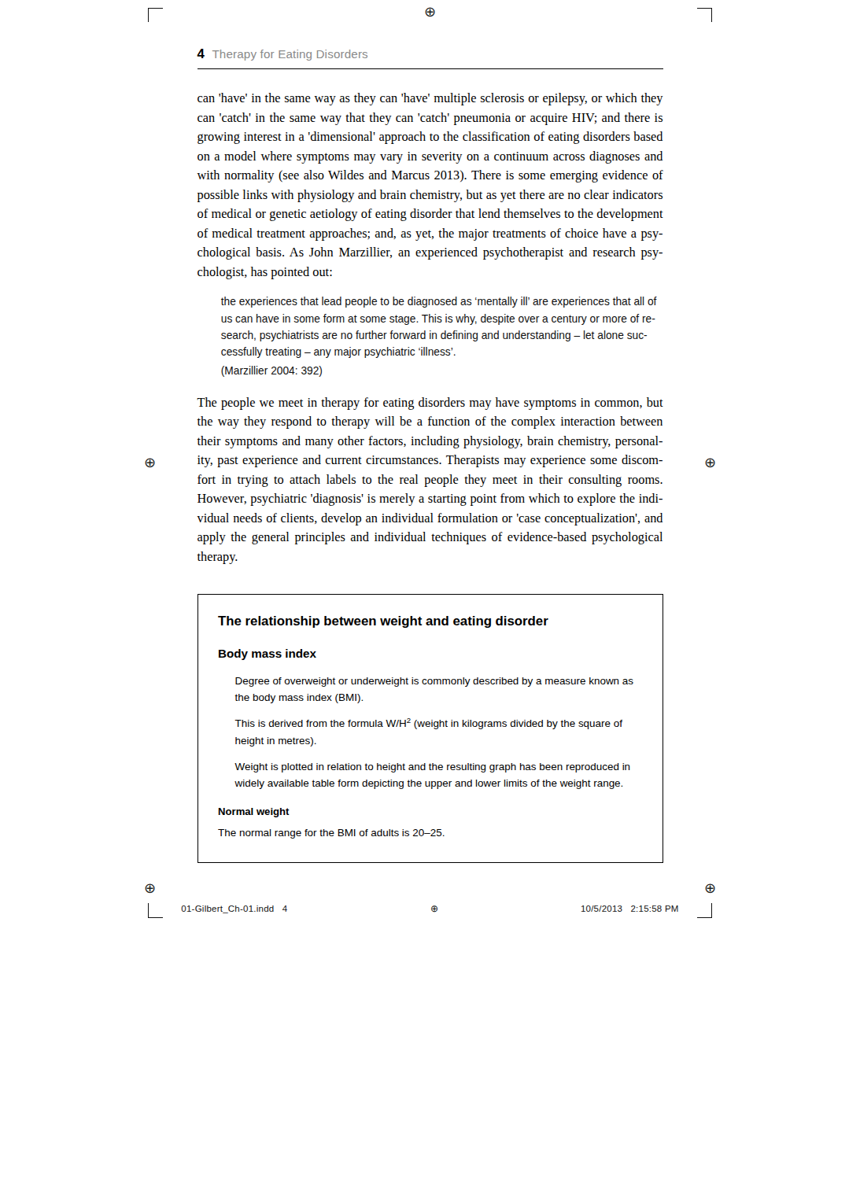⊕ ⊕ ⊕ ⊕ ⊕
4 Therapy for Eating Disorders
can 'have' in the same way as they can 'have' multiple sclerosis or epilepsy, or which they can 'catch' in the same way that they can 'catch' pneumonia or acquire HIV; and there is growing interest in a 'dimensional' approach to the classification of eating disorders based on a model where symptoms may vary in severity on a continuum across diagnoses and with normality (see also Wildes and Marcus 2013). There is some emerging evidence of possible links with physiology and brain chemistry, but as yet there are no clear indicators of medical or genetic aetiology of eating disorder that lend themselves to the development of medical treatment approaches; and, as yet, the major treatments of choice have a psychological basis. As John Marzillier, an experienced psychotherapist and research psychologist, has pointed out:
the experiences that lead people to be diagnosed as ‘mentally ill’ are experiences that all of us can have in some form at some stage. This is why, despite over a century or more of research, psychiatrists are no further forward in defining and understanding – let alone successfully treating – any major psychiatric ‘illness’.
(Marzillier 2004: 392)
The people we meet in therapy for eating disorders may have symptoms in common, but the way they respond to therapy will be a function of the complex interaction between their symptoms and many other factors, including physiology, brain chemistry, personality, past experience and current circumstances. Therapists may experience some discomfort in trying to attach labels to the real people they meet in their consulting rooms. However, psychiatric 'diagnosis' is merely a starting point from which to explore the individual needs of clients, develop an individual formulation or 'case conceptualization', and apply the general principles and individual techniques of evidence-based psychological therapy.
The relationship between weight and eating disorder
Body mass index
Degree of overweight or underweight is commonly described by a measure known as the body mass index (BMI).
This is derived from the formula W/H2 (weight in kilograms divided by the square of height in metres).
Weight is plotted in relation to height and the resulting graph has been reproduced in widely available table form depicting the upper and lower limits of the weight range.
Normal weight
The normal range for the BMI of adults is 20–25.
01-Gilbert_Ch-01.indd 4 ⊕ 10/5/2013 2:15:58 PM